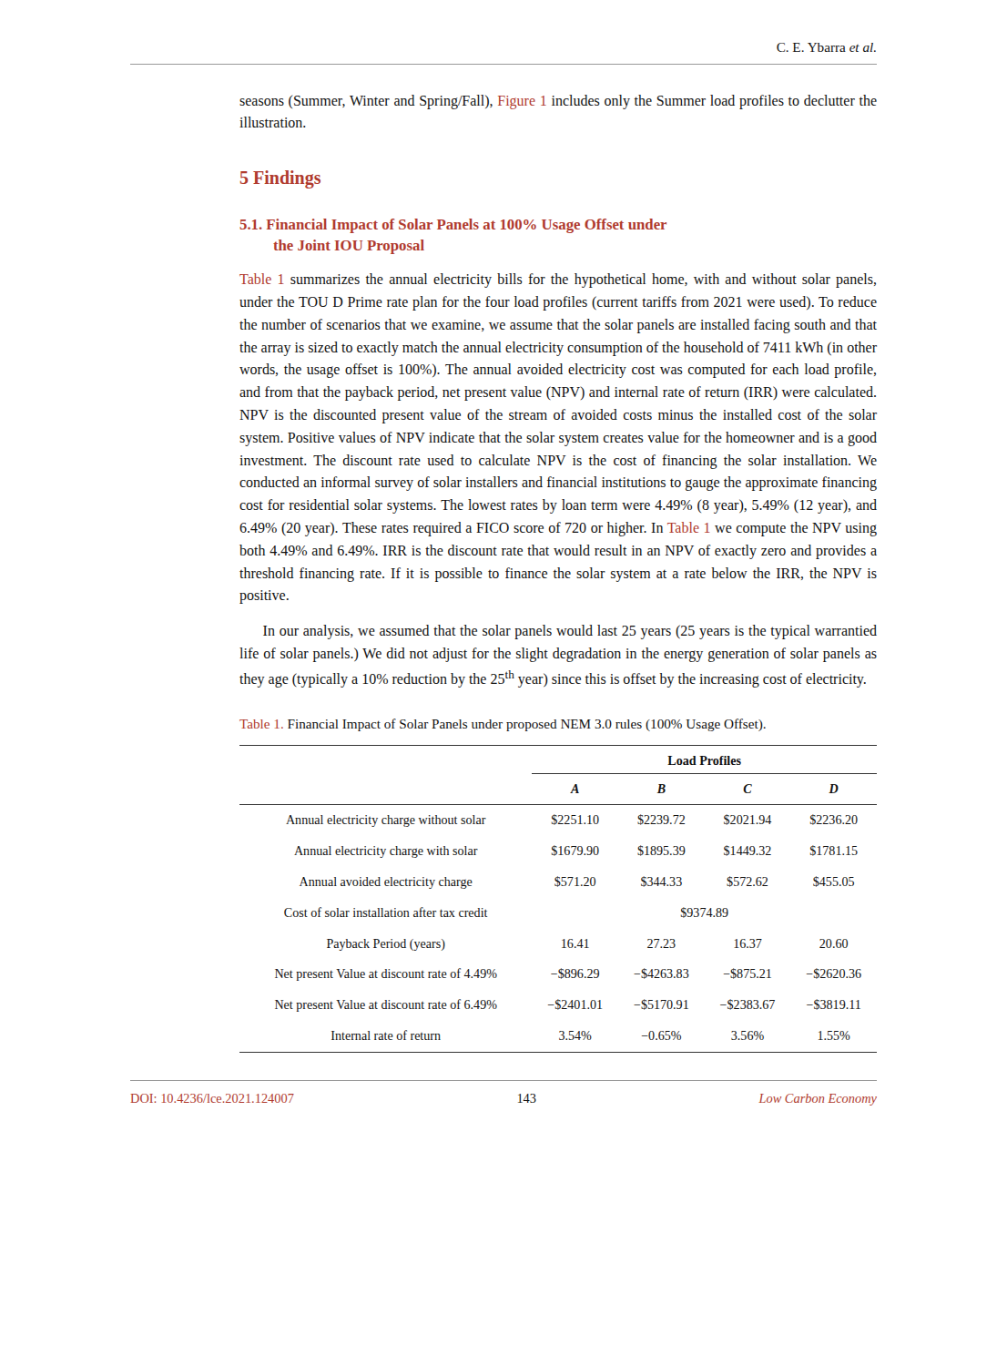C. E. Ybarra et al.
seasons (Summer, Winter and Spring/Fall), Figure 1 includes only the Summer load profiles to declutter the illustration.
5 Findings
5.1. Financial Impact of Solar Panels at 100% Usage Offset underthe Joint IOU Proposal
Table 1 summarizes the annual electricity bills for the hypothetical home, with and without solar panels, under the TOU D Prime rate plan for the four load profiles (current tariffs from 2021 were used). To reduce the number of scenarios that we examine, we assume that the solar panels are installed facing south and that the array is sized to exactly match the annual electricity consumption of the household of 7411 kWh (in other words, the usage offset is 100%). The annual avoided electricity cost was computed for each load profile, and from that the payback period, net present value (NPV) and internal rate of return (IRR) were calculated. NPV is the discounted present value of the stream of avoided costs minus the installed cost of the solar system. Positive values of NPV indicate that the solar system creates value for the homeowner and is a good investment. The discount rate used to calculate NPV is the cost of financing the solar installation. We conducted an informal survey of solar installers and financial institutions to gauge the approximate financing cost for residential solar systems. The lowest rates by loan term were 4.49% (8 year), 5.49% (12 year), and 6.49% (20 year). These rates required a FICO score of 720 or higher. In Table 1 we compute the NPV using both 4.49% and 6.49%. IRR is the discount rate that would result in an NPV of exactly zero and provides a threshold financing rate. If it is possible to finance the solar system at a rate below the IRR, the NPV is positive.
In our analysis, we assumed that the solar panels would last 25 years (25 years is the typical warrantied life of solar panels.) We did not adjust for the slight degradation in the energy generation of solar panels as they age (typically a 10% reduction by the 25th year) since this is offset by the increasing cost of electricity.
Table 1. Financial Impact of Solar Panels under proposed NEM 3.0 rules (100% Usage Offset).
| | Load Profiles |
| --- | --- |
| | A | B | C | D |
| Annual electricity charge without solar | $2251.10 | $2239.72 | $2021.94 | $2236.20 |
| Annual electricity charge with solar | $1679.90 | $1895.39 | $1449.32 | $1781.15 |
| Annual avoided electricity charge | $571.20 | $344.33 | $572.62 | $455.05 |
| Cost of solar installation after tax credit | $9374.89 |
| Payback Period (years) | 16.41 | 27.23 | 16.37 | 20.60 |
| Net present Value at discount rate of 4.49% | −$896.29 | −$4263.83 | −$875.21 | −$2620.36 |
| Net present Value at discount rate of 6.49% | −$2401.01 | −$5170.91 | −$2383.67 | −$3819.11 |
| Internal rate of return | 3.54% | −0.65% | 3.56% | 1.55% |
DOI: 10.4236/lce.2021.124007 143 Low Carbon Economy